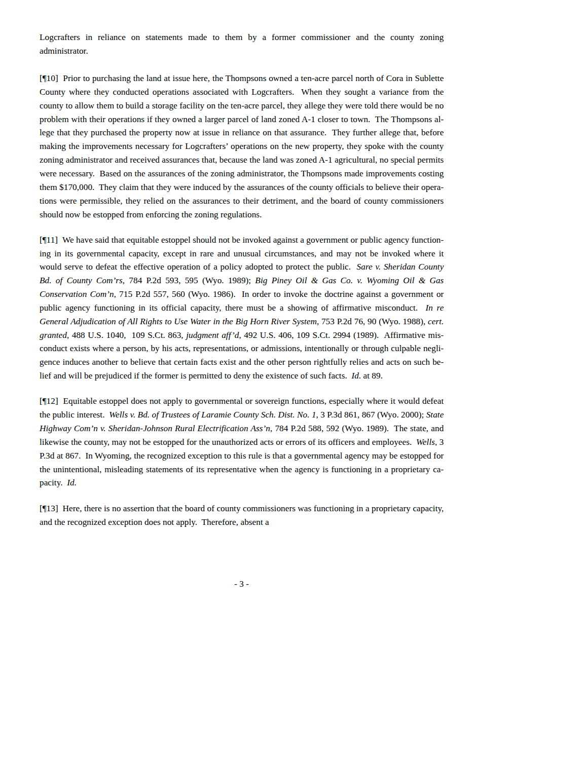Logcrafters in reliance on statements made to them by a former commissioner and the county zoning administrator.
[¶10] Prior to purchasing the land at issue here, the Thompsons owned a ten-acre parcel north of Cora in Sublette County where they conducted operations associated with Logcrafters. When they sought a variance from the county to allow them to build a storage facility on the ten-acre parcel, they allege they were told there would be no problem with their operations if they owned a larger parcel of land zoned A-1 closer to town. The Thompsons allege that they purchased the property now at issue in reliance on that assurance. They further allege that, before making the improvements necessary for Logcrafters’ operations on the new property, they spoke with the county zoning administrator and received assurances that, because the land was zoned A-1 agricultural, no special permits were necessary. Based on the assurances of the zoning administrator, the Thompsons made improvements costing them $170,000. They claim that they were induced by the assurances of the county officials to believe their operations were permissible, they relied on the assurances to their detriment, and the board of county commissioners should now be estopped from enforcing the zoning regulations.
[¶11] We have said that equitable estoppel should not be invoked against a government or public agency functioning in its governmental capacity, except in rare and unusual circumstances, and may not be invoked where it would serve to defeat the effective operation of a policy adopted to protect the public. Sare v. Sheridan County Bd. of County Com’rs, 784 P.2d 593, 595 (Wyo. 1989); Big Piney Oil & Gas Co. v. Wyoming Oil & Gas Conservation Com’n, 715 P.2d 557, 560 (Wyo. 1986). In order to invoke the doctrine against a government or public agency functioning in its official capacity, there must be a showing of affirmative misconduct. In re General Adjudication of All Rights to Use Water in the Big Horn River System, 753 P.2d 76, 90 (Wyo. 1988), cert. granted, 488 U.S. 1040, 109 S.Ct. 863, judgment aff’d, 492 U.S. 406, 109 S.Ct. 2994 (1989). Affirmative misconduct exists where a person, by his acts, representations, or admissions, intentionally or through culpable negligence induces another to believe that certain facts exist and the other person rightfully relies and acts on such belief and will be prejudiced if the former is permitted to deny the existence of such facts. Id. at 89.
[¶12] Equitable estoppel does not apply to governmental or sovereign functions, especially where it would defeat the public interest. Wells v. Bd. of Trustees of Laramie County Sch. Dist. No. 1, 3 P.3d 861, 867 (Wyo. 2000); State Highway Com’n v. Sheridan-Johnson Rural Electrification Ass’n, 784 P.2d 588, 592 (Wyo. 1989). The state, and likewise the county, may not be estopped for the unauthorized acts or errors of its officers and employees. Wells, 3 P.3d at 867. In Wyoming, the recognized exception to this rule is that a governmental agency may be estopped for the unintentional, misleading statements of its representative when the agency is functioning in a proprietary capacity. Id.
[¶13] Here, there is no assertion that the board of county commissioners was functioning in a proprietary capacity, and the recognized exception does not apply. Therefore, absent a
- 3 -